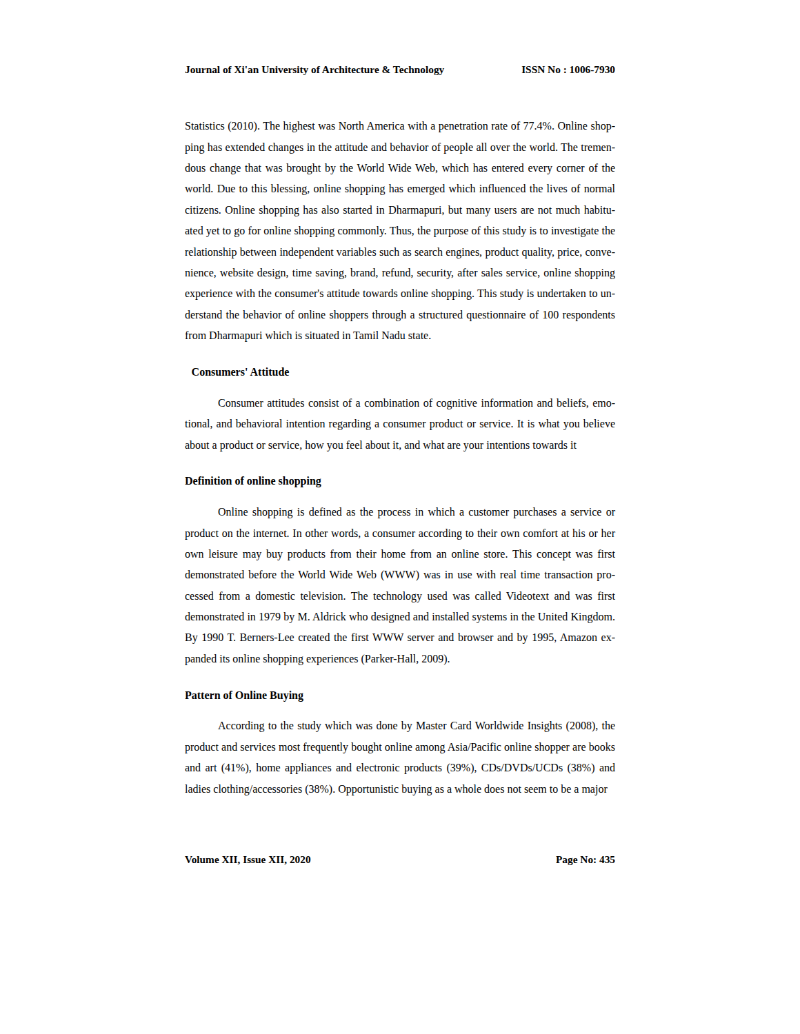Journal of Xi'an University of Architecture & Technology
ISSN No : 1006-7930
Statistics (2010). The highest was North America with a penetration rate of 77.4%. Online shopping has extended changes in the attitude and behavior of people all over the world. The tremendous change that was brought by the World Wide Web, which has entered every corner of the world. Due to this blessing, online shopping has emerged which influenced the lives of normal citizens. Online shopping has also started in Dharmapuri, but many users are not much habituated yet to go for online shopping commonly. Thus, the purpose of this study is to investigate the relationship between independent variables such as search engines, product quality, price, convenience, website design, time saving, brand, refund, security, after sales service, online shopping experience with the consumer's attitude towards online shopping. This study is undertaken to understand the behavior of online shoppers through a structured questionnaire of 100 respondents from Dharmapuri which is situated in Tamil Nadu state.
Consumers' Attitude
Consumer attitudes consist of a combination of cognitive information and beliefs, emotional, and behavioral intention regarding a consumer product or service. It is what you believe about a product or service, how you feel about it, and what are your intentions towards it
Definition of online shopping
Online shopping is defined as the process in which a customer purchases a service or product on the internet. In other words, a consumer according to their own comfort at his or her own leisure may buy products from their home from an online store. This concept was first demonstrated before the World Wide Web (WWW) was in use with real time transaction processed from a domestic television. The technology used was called Videotext and was first demonstrated in 1979 by M. Aldrick who designed and installed systems in the United Kingdom. By 1990 T. Berners-Lee created the first WWW server and browser and by 1995, Amazon expanded its online shopping experiences (Parker-Hall, 2009).
Pattern of Online Buying
According to the study which was done by Master Card Worldwide Insights (2008), the product and services most frequently bought online among Asia/Pacific online shopper are books and art (41%), home appliances and electronic products (39%), CDs/DVDs/UCDs (38%) and ladies clothing/accessories (38%). Opportunistic buying as a whole does not seem to be a major
Volume XII, Issue XII, 2020
Page No: 435